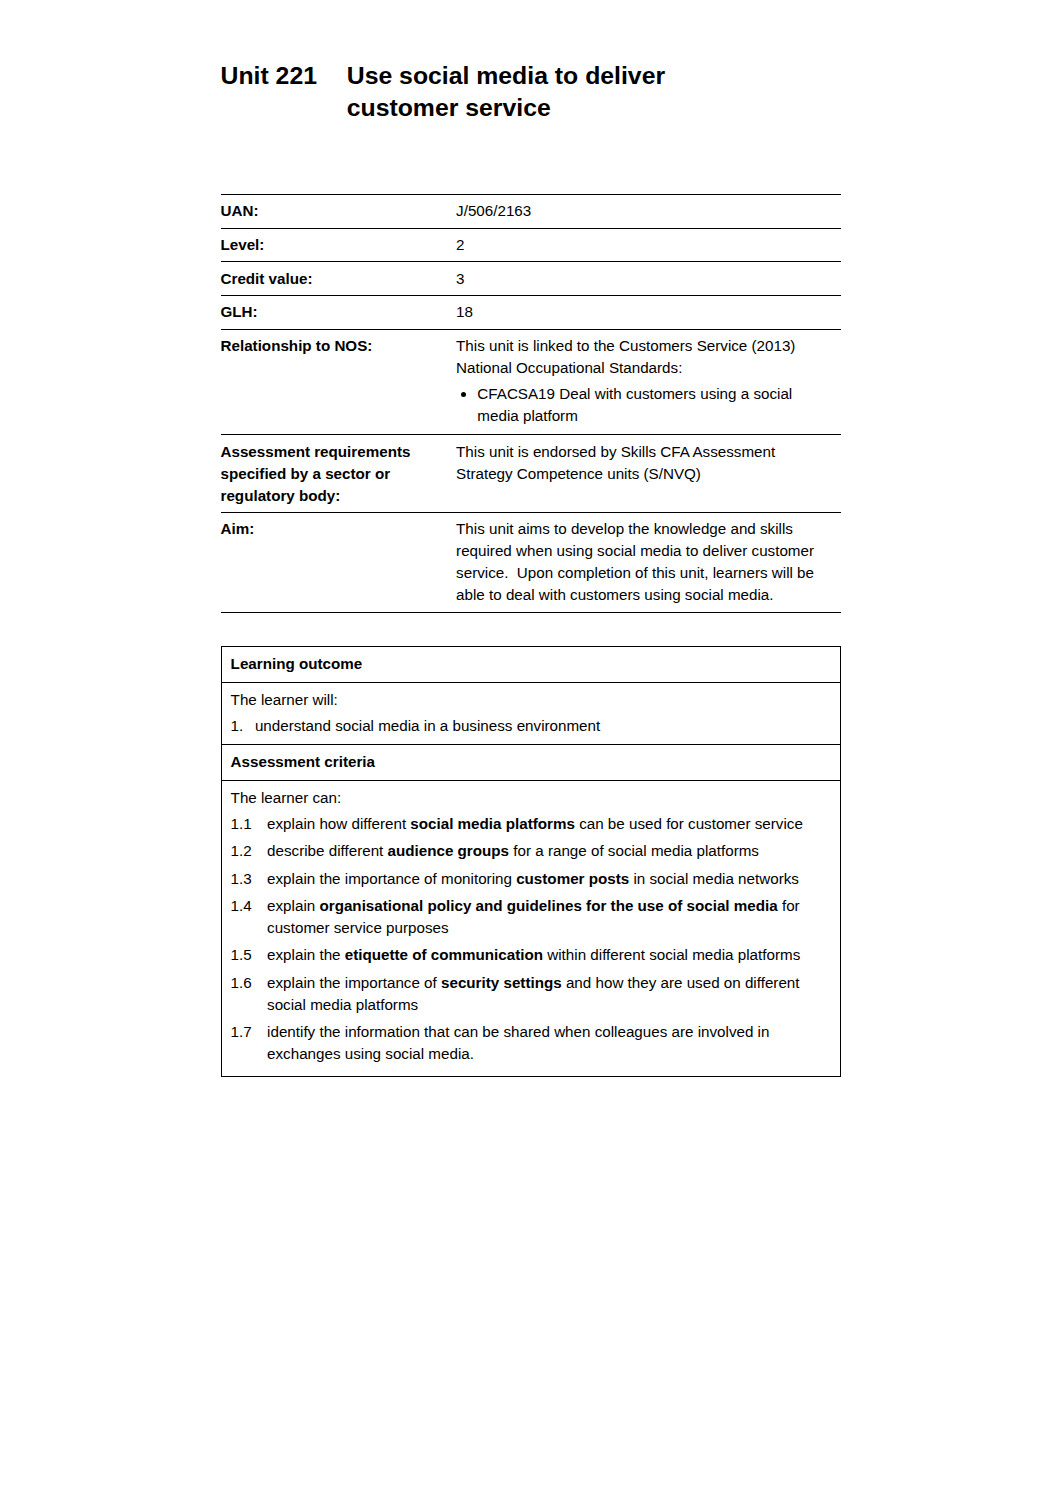Unit 221 Use social media to deliver customer service
| UAN: | J/506/2163 |
| Level: | 2 |
| Credit value: | 3 |
| GLH: | 18 |
| Relationship to NOS: | This unit is linked to the Customers Service (2013) National Occupational Standards: CFACSA19 Deal with customers using a social media platform |
| Assessment requirements specified by a sector or regulatory body: | This unit is endorsed by Skills CFA Assessment Strategy Competence units (S/NVQ) |
| Aim: | This unit aims to develop the knowledge and skills required when using social media to deliver customer service. Upon completion of this unit, learners will be able to deal with customers using social media. |
| Learning outcome |
| The learner will: 1. understand social media in a business environment |
| Assessment criteria |
| The learner can: 1.1 explain how different social media platforms can be used for customer service 1.2 describe different audience groups for a range of social media platforms 1.3 explain the importance of monitoring customer posts in social media networks 1.4 explain organisational policy and guidelines for the use of social media for customer service purposes 1.5 explain the etiquette of communication within different social media platforms 1.6 explain the importance of security settings and how they are used on different social media platforms 1.7 identify the information that can be shared when colleagues are involved in exchanges using social media. |